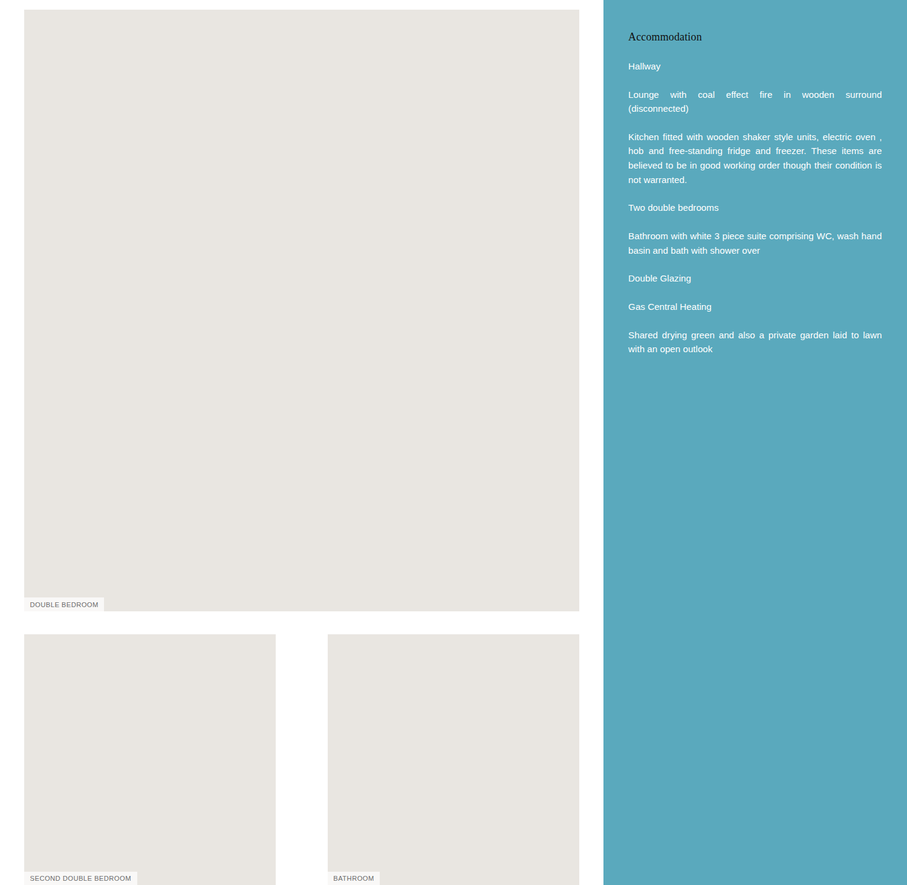Double bedroom
Second double bedroom
Bathroom
Accommodation
Hallway
Lounge with coal effect fire in wooden surround (disconnected)
Kitchen fitted with wooden shaker style units, electric oven , hob and free-standing fridge and freezer. These items are believed to be in good working order though their condition is not warranted.
Two double bedrooms
Bathroom with white 3 piece suite comprising WC, wash hand basin and bath with shower over
Double Glazing
Gas Central Heating
Shared drying green and also a private garden laid to lawn with an open outlook